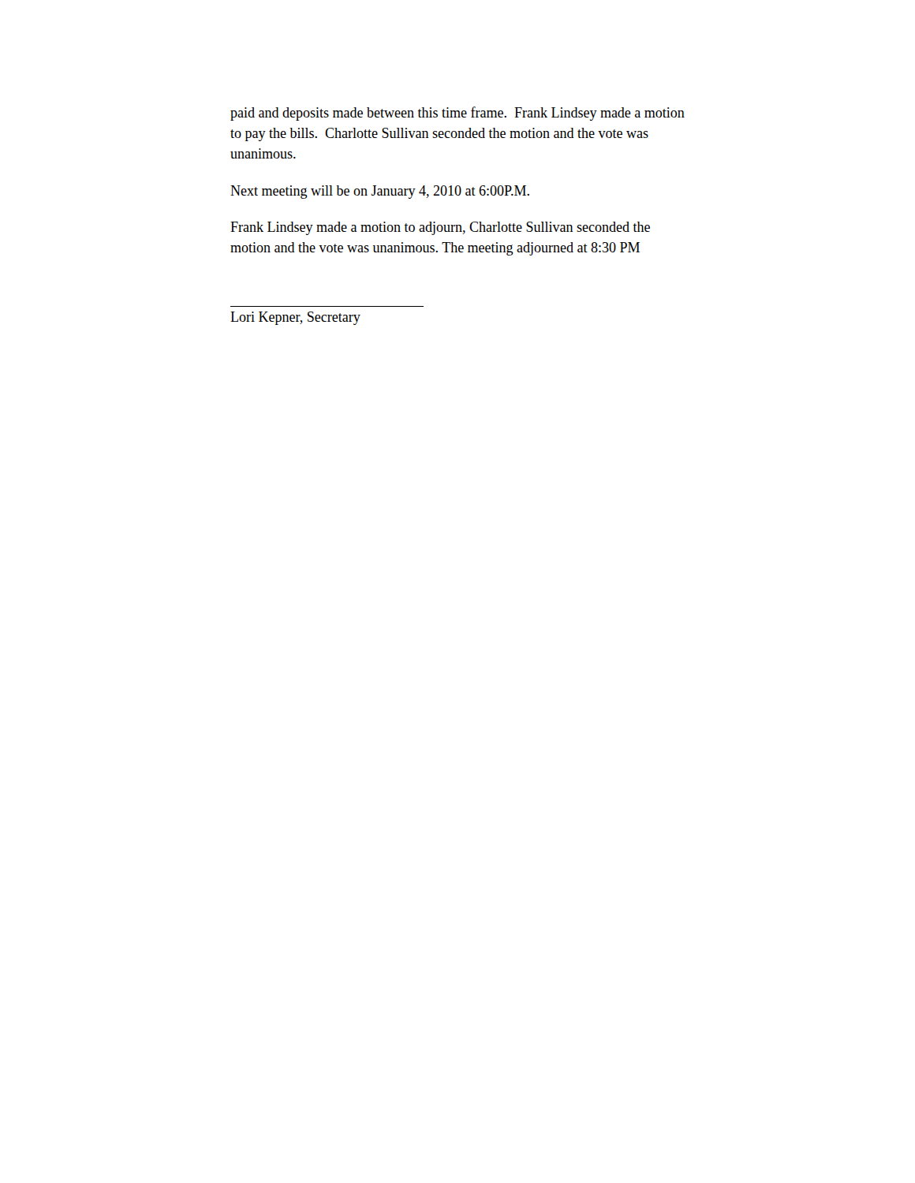paid and deposits made between this time frame. Frank Lindsey made a motion to pay the bills. Charlotte Sullivan seconded the motion and the vote was unanimous.
Next meeting will be on January 4, 2010 at 6:00P.M.
Frank Lindsey made a motion to adjourn, Charlotte Sullivan seconded the motion and the vote was unanimous. The meeting adjourned at 8:30 PM
Lori Kepner, Secretary